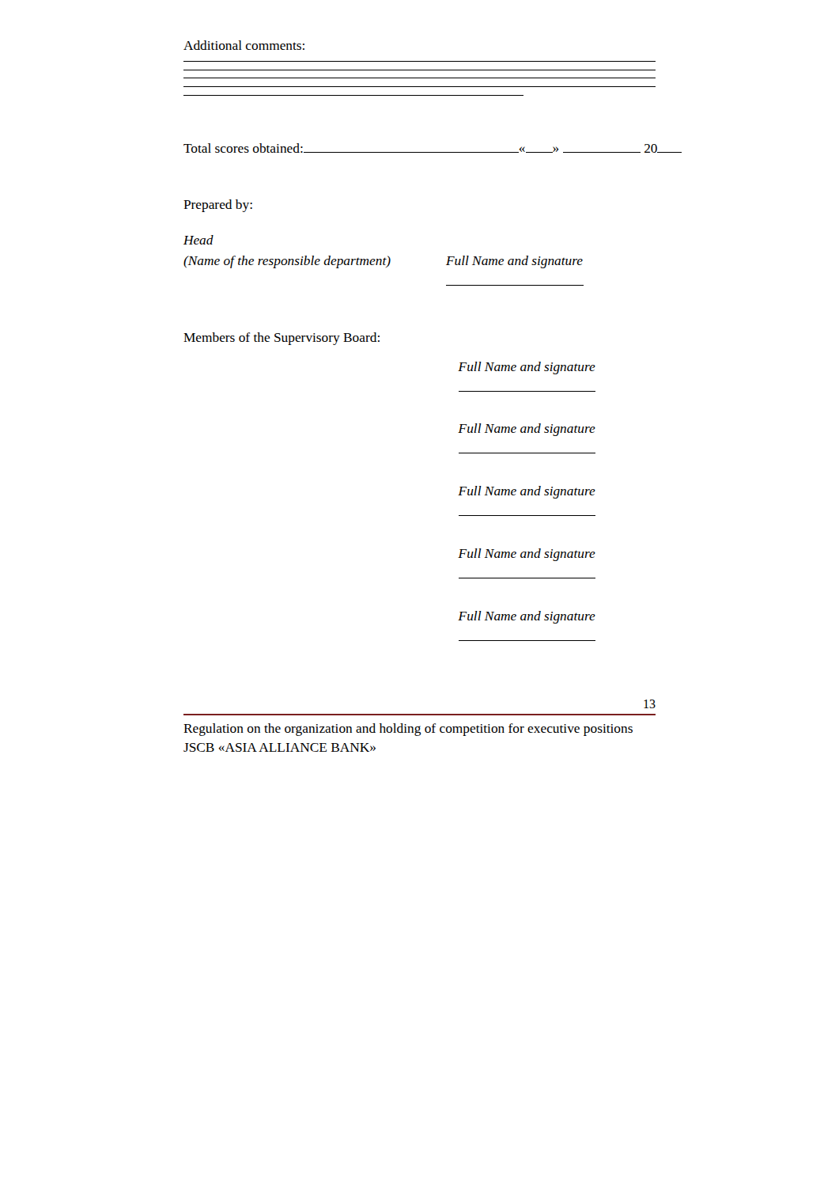Additional comments:
Total scores obtained: « » 20
Prepared by:
Head
(Name of the responsible department)
Full Name and signature
Members of the Supervisory Board:
Full Name and signature
Full Name and signature
Full Name and signature
Full Name and signature
Full Name and signature
13
Regulation on the organization and holding of competition for executive positions
JSCB «ASIA ALLIANCE BANK»